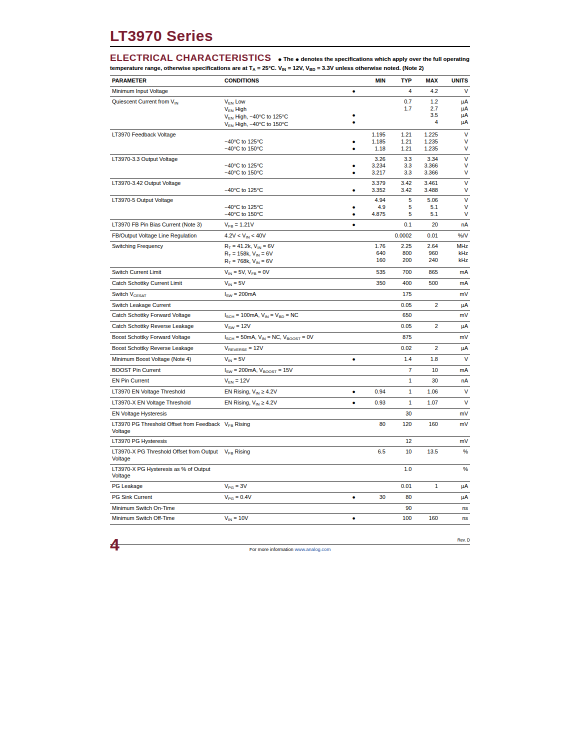LT3970 Series
Electrical Characteristics ● The ● denotes the specifications which apply over the full operating temperature range, otherwise specifications are at TA = 25°C. VIN = 12V, VBD = 3.3V unless otherwise noted. (Note 2)
| PARAMETER | CONDITIONS | | MIN | TYP | MAX | UNITS |
| --- | --- | --- | --- | --- | --- | --- |
| Minimum Input Voltage | | ● | | 4 | 4.2 | V |
| Quiescent Current from V IN | V EN Low V EN High V EN High, −40°C to 125°C V EN High, −40°C to 150°C | ● ● | | 0.7 1.7 | 1.2 2.7 3.5 4 | µA µA µA µA |
| LT3970 Feedback Voltage | −40°C to 125°C −40°C to 150°C | ● ● | 1.195 1.185 1.18 | 1.21 1.21 1.21 | 1.225 1.235 1.235 | V V V |
| LT3970-3.3 Output Voltage | −40°C to 125°C −40°C to 150°C | ● ● | 3.26 3.234 3.217 | 3.3 3.3 3.3 | 3.34 3.366 3.366 | V V V |
| LT3970-3.42 Output Voltage | −40°C to 125°C | ● | 3.379 3.352 | 3.42 3.42 | 3.461 3.488 | V V |
| LT3970-5 Output Voltage | −40°C to 125°C −40°C to 150°C | ● ● | 4.94 4.9 4.875 | 5 5 5 | 5.06 5.1 5.1 | V V V |
| LT3970 FB Pin Bias Current (Note 3) | V FB = 1.21V | ● | | 0.1 | 20 | nA |
| FB/Output Voltage Line Regulation | 4.2V < V IN < 40V | | | 0.0002 | 0.01 | %/V |
| Switching Frequency | R T = 41.2k, V IN = 6V R T = 158k, V IN = 6V R T = 768k, V IN = 6V | | 1.76 640 160 | 2.25 800 200 | 2.64 960 240 | MHz kHz kHz |
| Switch Current Limit | V IN = 5V, V FB = 0V | | 535 | 700 | 865 | mA |
| Catch Schottky Current Limit | V IN = 5V | | 350 | 400 | 500 | mA |
| Switch V CESAT | I SW = 200mA | | | 175 | | mV |
| Switch Leakage Current | | | | 0.05 | 2 | µA |
| Catch Schottky Forward Voltage | I SCH = 100mA, V IN = V BD = NC | | | 650 | | mV |
| Catch Schottky Reverse Leakage | V SW = 12V | | | 0.05 | 2 | µA |
| Boost Schottky Forward Voltage | I SCH = 50mA, V IN = NC, V BOOST = 0V | | | 875 | | mV |
| Boost Schottky Reverse Leakage | V REVERSE = 12V | | | 0.02 | 2 | µA |
| Minimum Boost Voltage (Note 4) | V IN = 5V | ● | | 1.4 | 1.8 | V |
| BOOST Pin Current | I SW = 200mA, V BOOST = 15V | | | 7 | 10 | mA |
| EN Pin Current | V EN = 12V | | | 1 | 30 | nA |
| LT3970 EN Voltage Threshold | EN Rising, V IN ≥ 4.2V | ● | 0.94 | 1 | 1.06 | V |
| LT3970-X EN Voltage Threshold | EN Rising, V IN ≥ 4.2V | ● | 0.93 | 1 | 1.07 | V |
| EN Voltage Hysteresis | | | | 30 | | mV |
| LT3970 PG Threshold Offset from Feedback Voltage | V FB Rising | | 80 | 120 | 160 | mV |
| LT3970 PG Hysteresis | | | | 12 | | mV |
| LT3970-X PG Threshold Offset from Output Voltage | V FB Rising | | 6.5 | 10 | 13.5 | % |
| LT3970-X PG Hysteresis as % of Output Voltage | | | | 1.0 | | % |
| PG Leakage | V PG = 3V | | | 0.01 | 1 | µA |
| PG Sink Current | V PG = 0.4V | ● | 30 | 80 | | µA |
| Minimum Switch On-Time | | | | 90 | | ns |
| Minimum Switch Off-Time | V IN = 10V | ● | | 100 | 160 | ns |
Rev. D
4
For more information www.analog.com